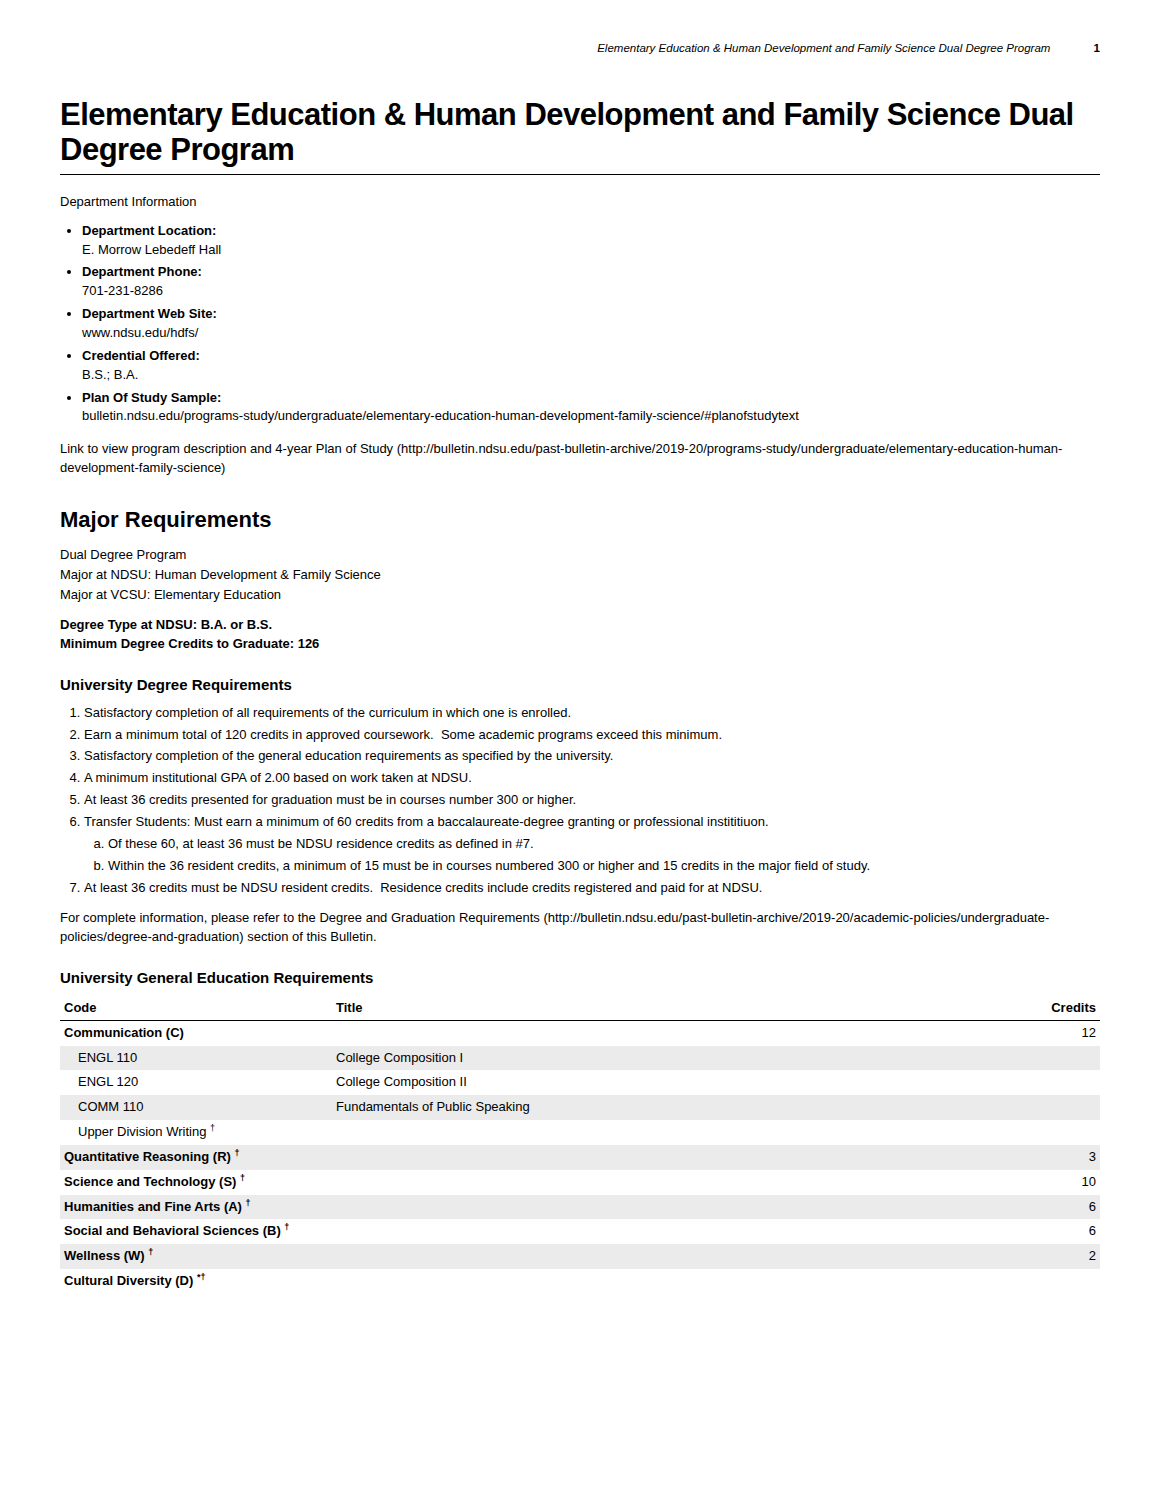Elementary Education & Human Development and Family Science Dual Degree Program 1
Elementary Education & Human Development and Family Science Dual Degree Program
Department Information
Department Location:
E. Morrow Lebedeff Hall
Department Phone:
701-231-8286
Department Web Site:
www.ndsu.edu/hdfs/
Credential Offered:
B.S.; B.A.
Plan Of Study Sample:
bulletin.ndsu.edu/programs-study/undergraduate/elementary-education-human-development-family-science/#planofstudytext
Link to view program description and 4-year Plan of Study (http://bulletin.ndsu.edu/past-bulletin-archive/2019-20/programs-study/undergraduate/elementary-education-human-development-family-science)
Major Requirements
Dual Degree Program
Major at NDSU: Human Development & Family Science
Major at VCSU: Elementary Education
Degree Type at NDSU: B.A. or B.S.
Minimum Degree Credits to Graduate: 126
University Degree Requirements
Satisfactory completion of all requirements of the curriculum in which one is enrolled.
Earn a minimum total of 120 credits in approved coursework. Some academic programs exceed this minimum.
Satisfactory completion of the general education requirements as specified by the university.
A minimum institutional GPA of 2.00 based on work taken at NDSU.
At least 36 credits presented for graduation must be in courses number 300 or higher.
Transfer Students: Must earn a minimum of 60 credits from a baccalaureate-degree granting or professional instititiuon.
Of these 60, at least 36 must be NDSU residence credits as defined in #7.
Within the 36 resident credits, a minimum of 15 must be in courses numbered 300 or higher and 15 credits in the major field of study.
At least 36 credits must be NDSU resident credits. Residence credits include credits registered and paid for at NDSU.
For complete information, please refer to the Degree and Graduation Requirements (http://bulletin.ndsu.edu/past-bulletin-archive/2019-20/academic-policies/undergraduate-policies/degree-and-graduation) section of this Bulletin.
University General Education Requirements
| Code | Title | Credits |
| --- | --- | --- |
| Communication (C) | 12 |
| ENGL 110 | College Composition I | |
| ENGL 120 | College Composition II | |
| COMM 110 | Fundamentals of Public Speaking | |
| Upper Division Writing † | | |
| Quantitative Reasoning (R) † | 3 |
| Science and Technology (S) † | 10 |
| Humanities and Fine Arts (A) † | 6 |
| Social and Behavioral Sciences (B) † | 6 |
| Wellness (W) † | 2 |
| Cultural Diversity (D) *† | |